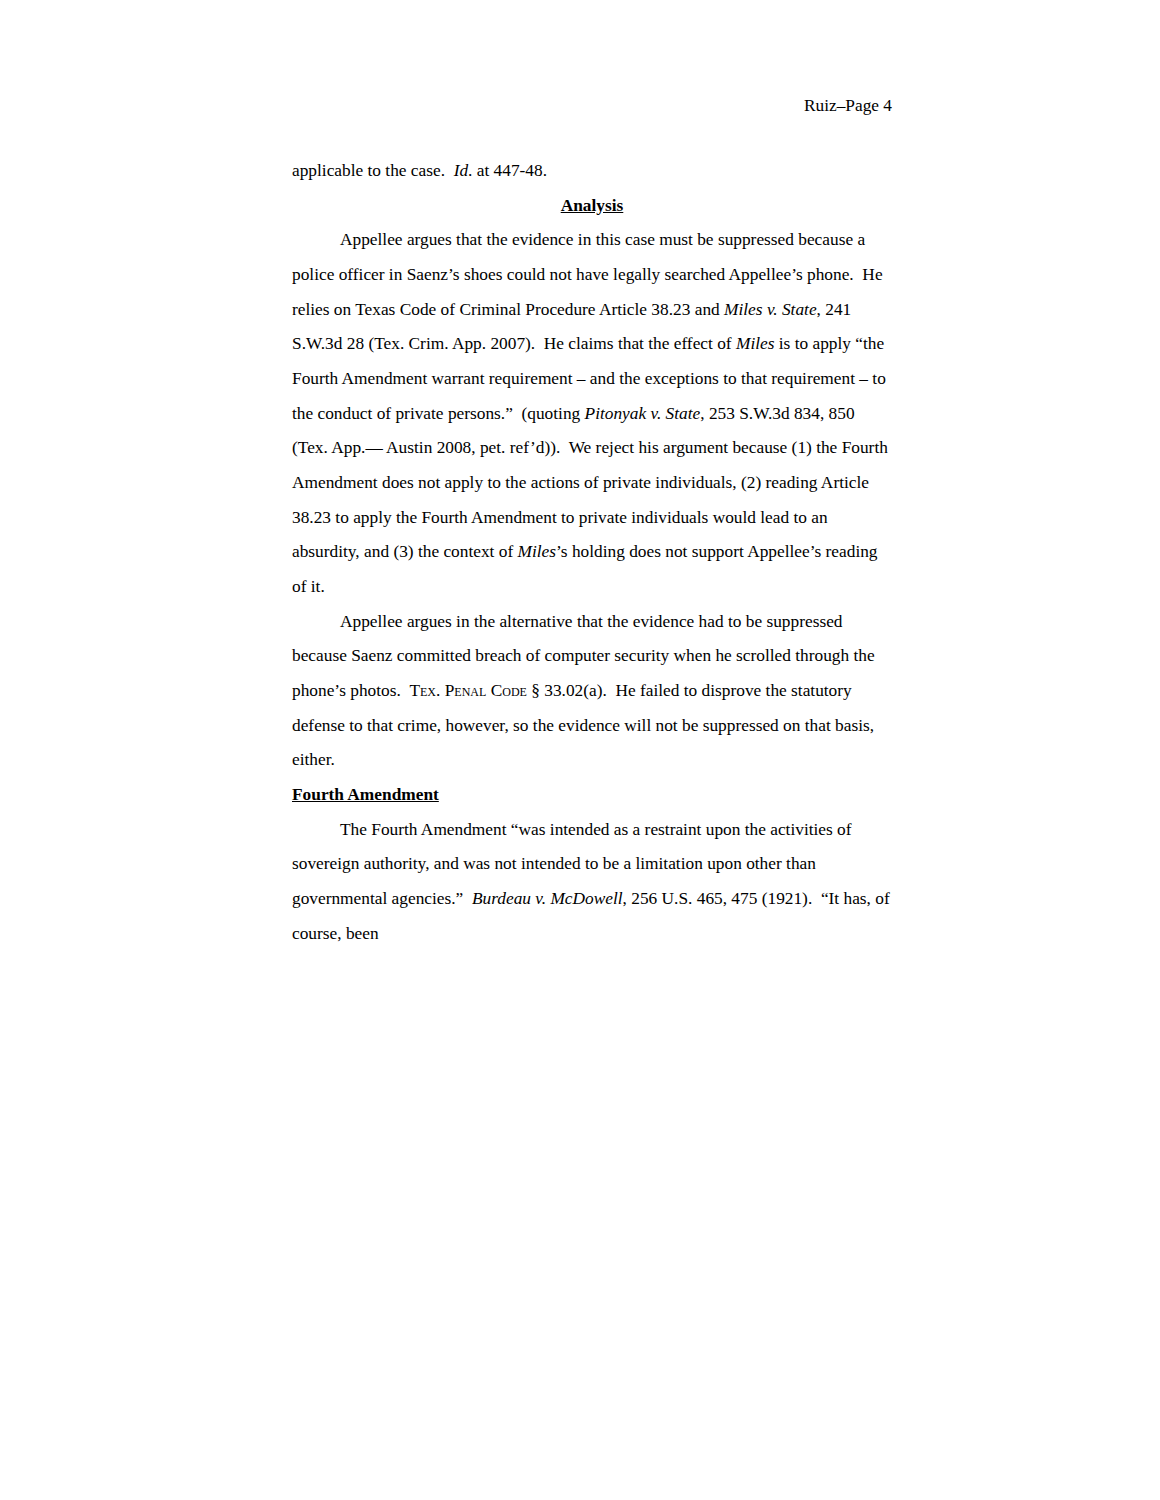Ruiz–Page 4
applicable to the case. Id. at 447-48.
Analysis
Appellee argues that the evidence in this case must be suppressed because a police officer in Saenz’s shoes could not have legally searched Appellee’s phone. He relies on Texas Code of Criminal Procedure Article 38.23 and Miles v. State, 241 S.W.3d 28 (Tex. Crim. App. 2007). He claims that the effect of Miles is to apply “the Fourth Amendment warrant requirement – and the exceptions to that requirement – to the conduct of private persons.” (quoting Pitonyak v. State, 253 S.W.3d 834, 850 (Tex. App.— Austin 2008, pet. ref’d)). We reject his argument because (1) the Fourth Amendment does not apply to the actions of private individuals, (2) reading Article 38.23 to apply the Fourth Amendment to private individuals would lead to an absurdity, and (3) the context of Miles’s holding does not support Appellee’s reading of it.
Appellee argues in the alternative that the evidence had to be suppressed because Saenz committed breach of computer security when he scrolled through the phone’s photos. Tex. Penal Code § 33.02(a). He failed to disprove the statutory defense to that crime, however, so the evidence will not be suppressed on that basis, either.
Fourth Amendment
The Fourth Amendment “was intended as a restraint upon the activities of sovereign authority, and was not intended to be a limitation upon other than governmental agencies.” Burdeau v. McDowell, 256 U.S. 465, 475 (1921). “It has, of course, been